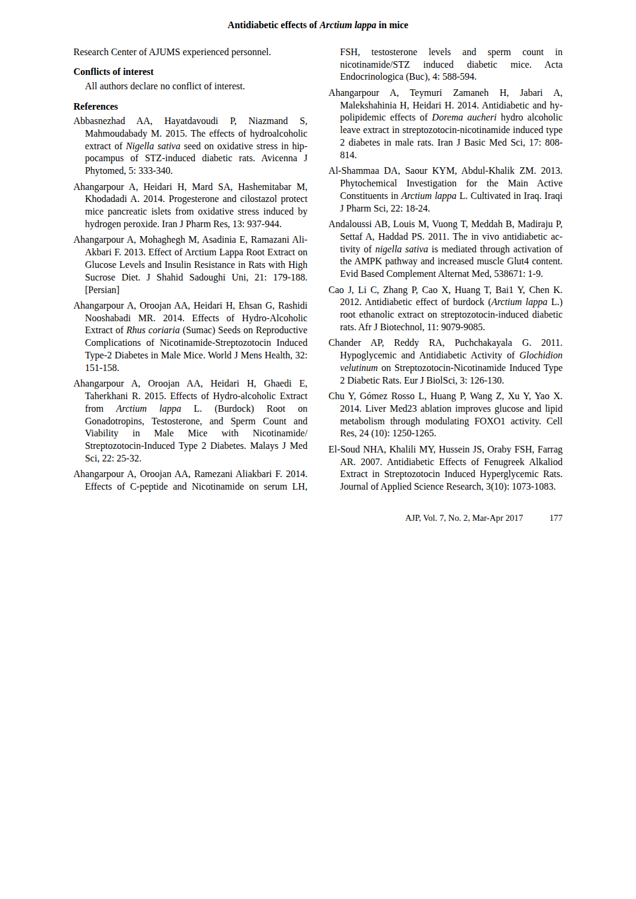Antidiabetic effects of Arctium lappa in mice
Research Center of AJUMS experienced personnel.
Conflicts of interest
All authors declare no conflict of interest.
References
Abbasnezhad AA, Hayatdavoudi P, Niazmand S, Mahmoudabady M. 2015. The effects of hydroalcoholic extract of Nigella sativa seed on oxidative stress in hippocampus of STZ-induced diabetic rats. Avicenna J Phytomed, 5: 333-340.
Ahangarpour A, Heidari H, Mard SA, Hashemitabar M, Khodadadi A. 2014. Progesterone and cilostazol protect mice pancreatic islets from oxidative stress induced by hydrogen peroxide. Iran J Pharm Res, 13: 937-944.
Ahangarpour A, Mohaghegh M, Asadinia E, Ramazani Ali-Akbari F. 2013. Effect of Arctium Lappa Root Extract on Glucose Levels and Insulin Resistance in Rats with High Sucrose Diet. J Shahid Sadoughi Uni, 21: 179-188. [Persian]
Ahangarpour A, Oroojan AA, Heidari H, Ehsan G, Rashidi Nooshabadi MR. 2014. Effects of Hydro-Alcoholic Extract of Rhus coriaria (Sumac) Seeds on Reproductive Complications of Nicotinamide-Streptozotocin Induced Type-2 Diabetes in Male Mice. World J Mens Health, 32: 151-158.
Ahangarpour A, Oroojan AA, Heidari H, Ghaedi E, Taherkhani R. 2015. Effects of Hydro-alcoholic Extract from Arctium lappa L. (Burdock) Root on Gonadotropins, Testosterone, and Sperm Count and Viability in Male Mice with Nicotinamide/ Streptozotocin-Induced Type 2 Diabetes. Malays J Med Sci, 22: 25-32.
Ahangarpour A, Oroojan AA, Ramezani Aliakbari F. 2014. Effects of C-peptide and Nicotinamide on serum LH, FSH, testosterone levels and sperm count in nicotinamide/STZ induced diabetic mice. Acta Endocrinologica (Buc), 4: 588-594.
Ahangarpour A, Teymuri Zamaneh H, Jabari A, Malekshahinia H, Heidari H. 2014. Antidiabetic and hypolipidemic effects of Dorema aucheri hydro alcoholic leave extract in streptozotocin-nicotinamide induced type 2 diabetes in male rats. Iran J Basic Med Sci, 17: 808-814.
Al-Shammaa DA, Saour KYM, Abdul-Khalik ZM. 2013. Phytochemical Investigation for the Main Active Constituents in Arctium lappa L. Cultivated in Iraq. Iraqi J Pharm Sci, 22: 18-24.
Andaloussi AB, Louis M, Vuong T, Meddah B, Madiraju P, Settaf A, Haddad PS. 2011. The in vivo antidiabetic activity of nigella sativa is mediated through activation of the AMPK pathway and increased muscle Glut4 content. Evid Based Complement Alternat Med, 538671: 1-9.
Cao J, Li C, Zhang P, Cao X, Huang T, Bai1 Y, Chen K. 2012. Antidiabetic effect of burdock (Arctium lappa L.) root ethanolic extract on streptozotocin-induced diabetic rats. Afr J Biotechnol, 11: 9079-9085.
Chander AP, Reddy RA, Puchchakayala G. 2011. Hypoglycemic and Antidiabetic Activity of Glochidion velutinum on Streptozotocin-Nicotinamide Induced Type 2 Diabetic Rats. Eur J BiolSci, 3: 126-130.
Chu Y, Gómez Rosso L, Huang P, Wang Z, Xu Y, Yao X. 2014. Liver Med23 ablation improves glucose and lipid metabolism through modulating FOXO1 activity. Cell Res, 24 (10): 1250-1265.
El-Soud NHA, Khalili MY, Hussein JS, Oraby FSH, Farrag AR. 2007. Antidiabetic Effects of Fenugreek Alkaliod Extract in Streptozotocin Induced Hyperglycemic Rats. Journal of Applied Science Research, 3(10): 1073-1083.
AJP, Vol. 7, No. 2, Mar-Apr 2017 177